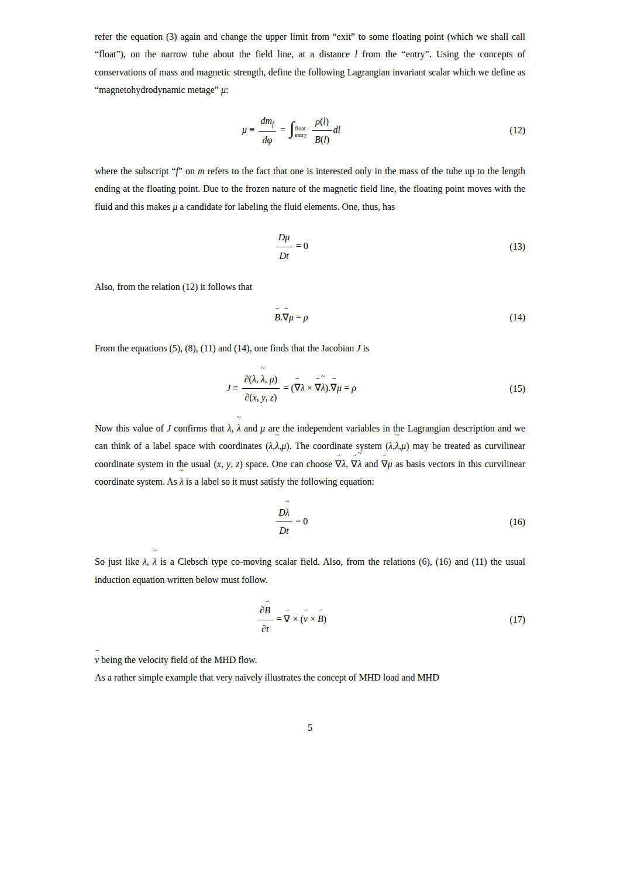refer the equation (3) again and change the upper limit from “exit” to some floating point (which we shall call “float”), on the narrow tube about the field line, at a distance l from the “entry”. Using the concepts of conservations of mass and magnetic strength, define the following Lagrangian invariant scalar which we define as “magnetohydrodynamic metage” μ:
μ ≡ dmf dφ = ∫float entry ρ(l) B(l) dl
(12)
where the subscript “f” on m refers to the fact that one is interested only in the mass of the tube up to the length ending at the floating point. Due to the frozen nature of the magnetic field line, the floating point moves with the fluid and this makes μ a candidate for labeling the fluid elements. One, thus, has
Dμ Dt = 0
(13)
Also, from the relation (12) it follows that
B.∇μ = ρ
(14)
From the equations (5), (8), (11) and (14), one finds that the Jacobian J is
J ≡ ∂(λ, λ, μ)∂(x, y, z) = (∇λ × ∇λ).∇μ = ρ
(15)
Now this value of J confirms that λ, λ and μ are the independent variables in the Lagrangian description and we can think of a label space with coordinates (λ,λ,μ). The coordinate system (λ,λ,μ) may be treated as curvilinear coordinate system in the usual (x, y, z) space. One can choose ∇λ, ∇λ and ∇μ as basis vectors in this curvilinear coordinate system. As λ is a label so it must satisfy the following equation:
Dλ Dt = 0
(16)
So just like λ, λ is a Clebsch type co-moving scalar field. Also, from the relations (6), (16) and (11) the usual induction equation written below must follow.
∂B∂t = ∇ × (v × B)
(17)
v being the velocity field of the MHD flow.
As a rather simple example that very naively illustrates the concept of MHD load and MHD
5